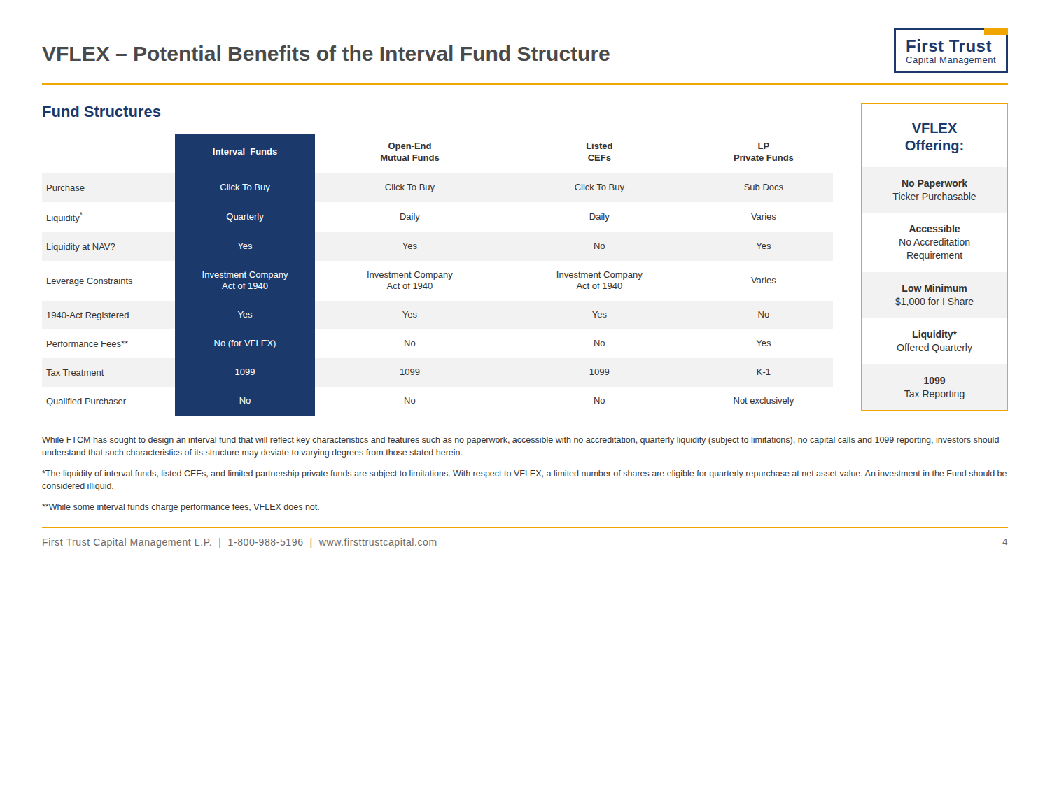VFLEX – Potential Benefits of the Interval Fund Structure
First Trust
Capital Management
Fund Structures
| | Interval Funds | Open-End Mutual Funds | Listed CEFs | LP Private Funds |
| --- | --- | --- | --- | --- |
| Purchase | Click To Buy | Click To Buy | Click To Buy | Sub Docs |
| Liquidity * | Quarterly | Daily | Daily | Varies |
| Liquidity at NAV? | Yes | Yes | No | Yes |
| Leverage Constraints | Investment Company Act of 1940 | Investment Company Act of 1940 | Investment Company Act of 1940 | Varies |
| 1940-Act Registered | Yes | Yes | Yes | No |
| Performance Fees** | No (for VFLEX) | No | No | Yes |
| Tax Treatment | 1099 | 1099 | 1099 | K-1 |
| Qualified Purchaser | No | No | No | Not exclusively |
VFLEX
Offering:
No Paperwork Ticker Purchasable
Accessible No Accreditation
Requirement
Low Minimum$1,000 for I Share
Liquidity*Offered Quarterly
1099 Tax Reporting
While FTCM has sought to design an interval fund that will reflect key characteristics and features such as no paperwork, accessible with no accreditation, quarterly liquidity (subject to limitations), no capital calls and 1099 reporting, investors should understand that such characteristics of its structure may deviate to varying degrees from those stated herein.
*The liquidity of interval funds, listed CEFs, and limited partnership private funds are subject to limitations. With respect to VFLEX, a limited number of shares are eligible for quarterly repurchase at net asset value. An investment in the Fund should be considered illiquid.
**While some interval funds charge performance fees, VFLEX does not.
First Trust Capital Management L.P. | 1-800-988-5196 | www.firsttrustcapital.com
4